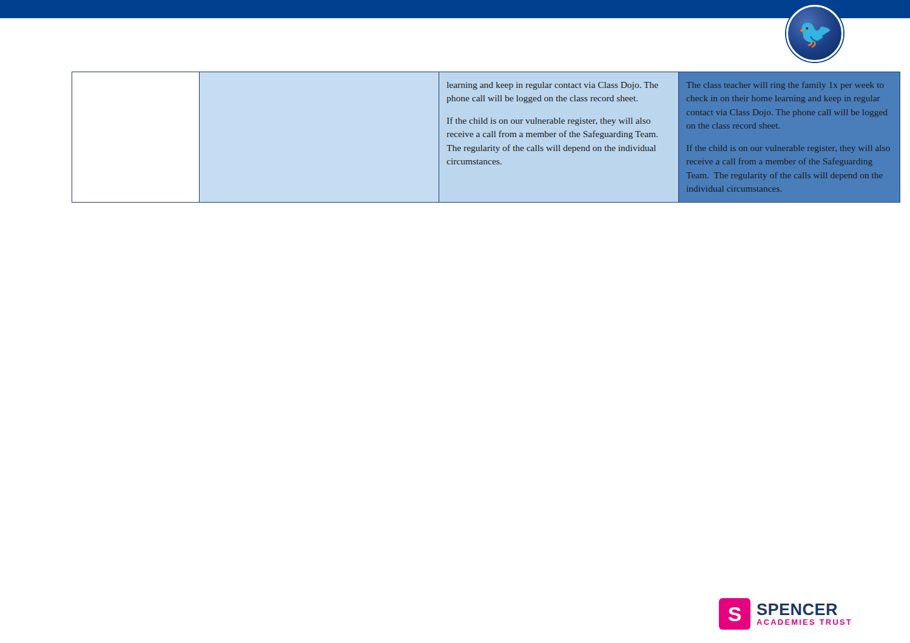🐦
| | | learning and keep in regular contact via Class Dojo. The phone call will be logged on the class record sheet. If the child is on our vulnerable register, they will also receive a call from a member of the Safeguarding Team. The regularity of the calls will depend on the individual circumstances. | The class teacher will ring the family 1x per week to check in on their home learning and keep in regular contact via Class Dojo. The phone call will be logged on the class record sheet. If the child is on our vulnerable register, they will also receive a call from a member of the Safeguarding Team. The regularity of the calls will depend on the individual circumstances. |
SPENCER
ACADEMIES TRUST